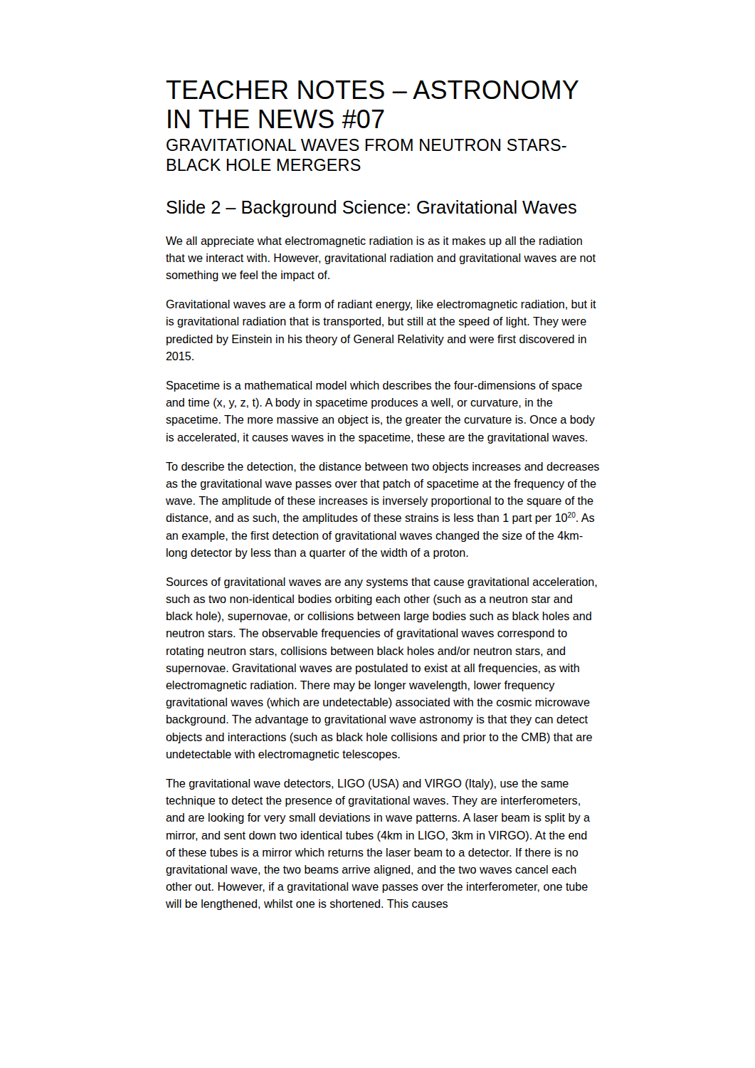TEACHER NOTES – ASTRONOMY IN THE NEWS #07 GRAVITATIONAL WAVES FROM NEUTRON STARS-BLACK HOLE MERGERS
Slide 2 – Background Science: Gravitational Waves
We all appreciate what electromagnetic radiation is as it makes up all the radiation that we interact with. However, gravitational radiation and gravitational waves are not something we feel the impact of.
Gravitational waves are a form of radiant energy, like electromagnetic radiation, but it is gravitational radiation that is transported, but still at the speed of light. They were predicted by Einstein in his theory of General Relativity and were first discovered in 2015.
Spacetime is a mathematical model which describes the four-dimensions of space and time (x, y, z, t). A body in spacetime produces a well, or curvature, in the spacetime. The more massive an object is, the greater the curvature is. Once a body is accelerated, it causes waves in the spacetime, these are the gravitational waves.
To describe the detection, the distance between two objects increases and decreases as the gravitational wave passes over that patch of spacetime at the frequency of the wave. The amplitude of these increases is inversely proportional to the square of the distance, and as such, the amplitudes of these strains is less than 1 part per 1020. As an example, the first detection of gravitational waves changed the size of the 4km-long detector by less than a quarter of the width of a proton.
Sources of gravitational waves are any systems that cause gravitational acceleration, such as two non-identical bodies orbiting each other (such as a neutron star and black hole), supernovae, or collisions between large bodies such as black holes and neutron stars. The observable frequencies of gravitational waves correspond to rotating neutron stars, collisions between black holes and/or neutron stars, and supernovae. Gravitational waves are postulated to exist at all frequencies, as with electromagnetic radiation. There may be longer wavelength, lower frequency gravitational waves (which are undetectable) associated with the cosmic microwave background. The advantage to gravitational wave astronomy is that they can detect objects and interactions (such as black hole collisions and prior to the CMB) that are undetectable with electromagnetic telescopes.
The gravitational wave detectors, LIGO (USA) and VIRGO (Italy), use the same technique to detect the presence of gravitational waves. They are interferometers, and are looking for very small deviations in wave patterns. A laser beam is split by a mirror, and sent down two identical tubes (4km in LIGO, 3km in VIRGO). At the end of these tubes is a mirror which returns the laser beam to a detector. If there is no gravitational wave, the two beams arrive aligned, and the two waves cancel each other out. However, if a gravitational wave passes over the interferometer, one tube will be lengthened, whilst one is shortened. This causes